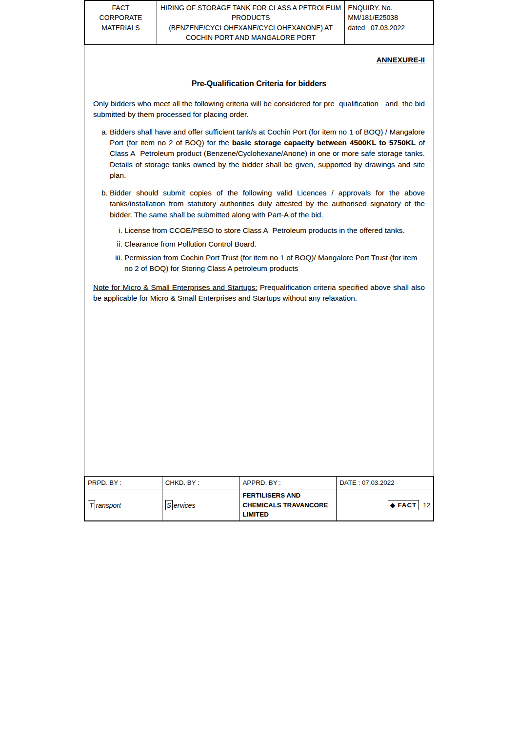| FACT CORPORATE MATERIALS | HIRING OF STORAGE TANK FOR CLASS A PETROLEUM PRODUCTS (BENZENE/CYCLOHEXANE/CYCLOHEXANONE) AT COCHIN PORT AND MANGALORE PORT | ENQUIRY. No. MM/181/E25038 dated 07.03.2022 |
ANNEXURE-II
Pre-Qualification Criteria for bidders
Only bidders who meet all the following criteria will be considered for pre qualification and the bid submitted by them processed for placing order.
Bidders shall have and offer sufficient tank/s at Cochin Port (for item no 1 of BOQ) / Mangalore Port (for item no 2 of BOQ) for the basic storage capacity between 4500KL to 5750KL of Class A Petroleum product (Benzene/Cyclohexane/Anone) in one or more safe storage tanks. Details of storage tanks owned by the bidder shall be given, supported by drawings and site plan.
Bidder should submit copies of the following valid Licences / approvals for the above tanks/installation from statutory authorities duly attested by the authorised signatory of the bidder. The same shall be submitted along with Part-A of the bid.
License from CCOE/PESO to store Class A Petroleum products in the offered tanks.
Clearance from Pollution Control Board.
Permission from Cochin Port Trust (for item no 1 of BOQ)/ Mangalore Port Trust (for item no 2 of BOQ) for Storing Class A petroleum products
Note for Micro & Small Enterprises and Startups: Prequalification criteria specified above shall also be applicable for Micro & Small Enterprises and Startups without any relaxation.
| PRPD. BY : | CHKD. BY : | APPRD. BY : | DATE : 07.03.2022 |
| T ransport | S ervices | FERTILISERS AND CHEMICALS TRAVANCORE LIMITED | ◆ FACT 12 |